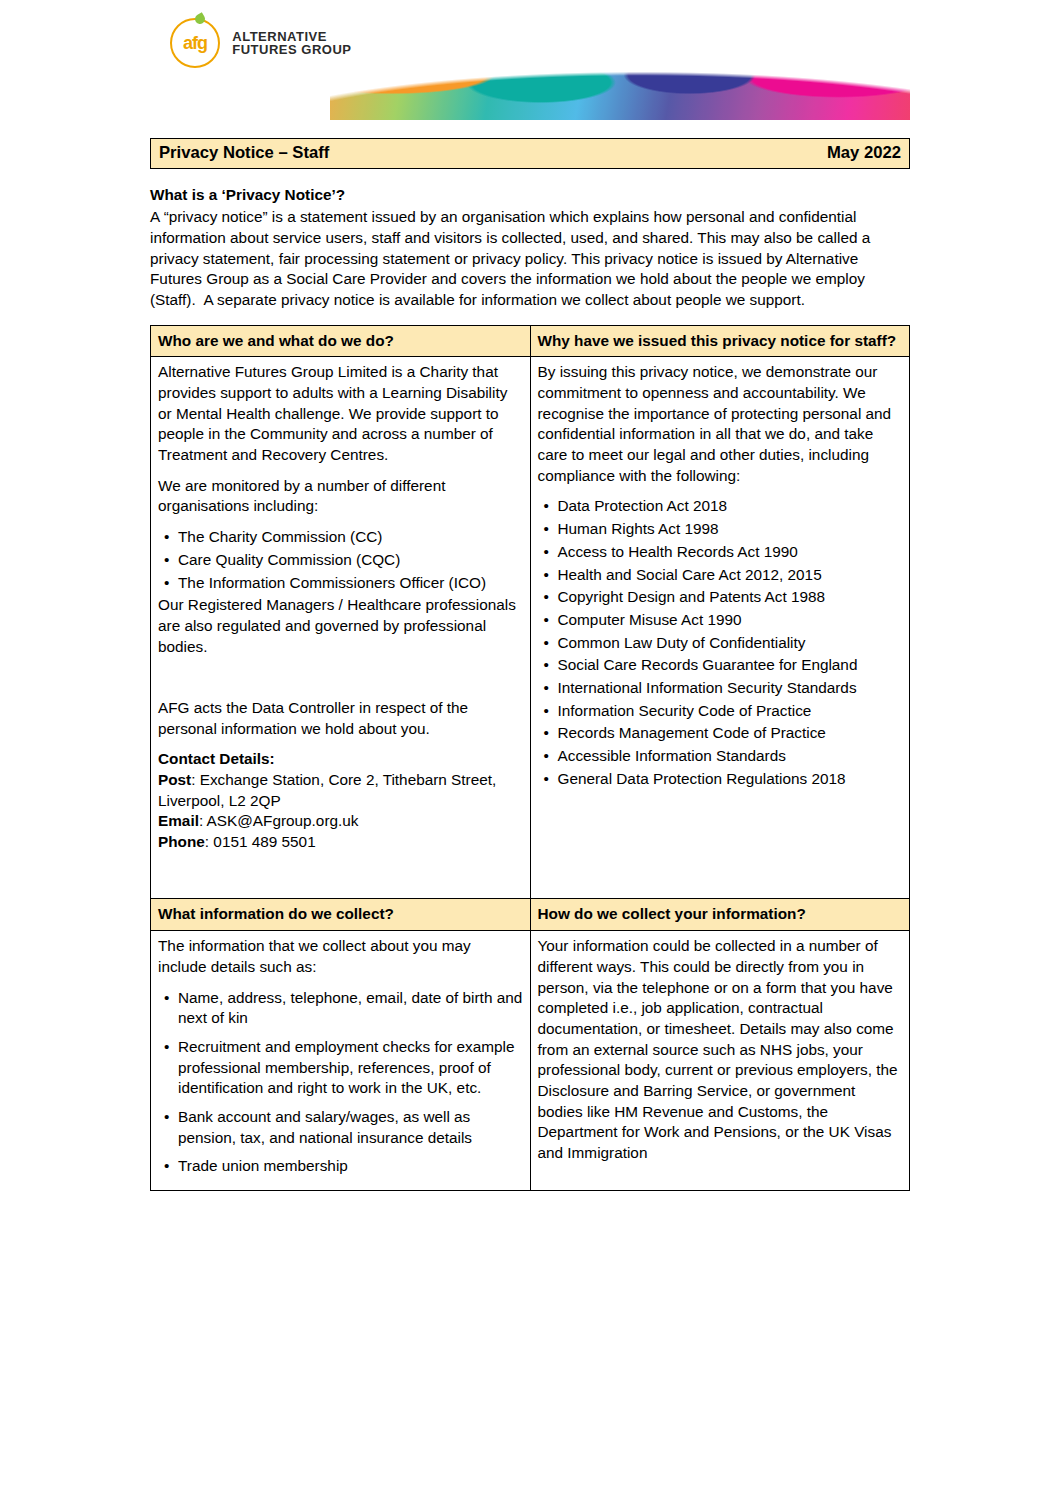ALTERNATIVE FUTURES GROUP
Privacy Notice – Staff
May 2022
What is a ‘Privacy Notice’?
A “privacy notice” is a statement issued by an organisation which explains how personal and confidential information about service users, staff and visitors is collected, used, and shared. This may also be called a privacy statement, fair processing statement or privacy policy. This privacy notice is issued by Alternative Futures Group as a Social Care Provider and covers the information we hold about the people we employ (Staff). A separate privacy notice is available for information we collect about people we support.
| Who are we and what do we do? | Why have we issued this privacy notice for staff? |
| --- | --- |
| Alternative Futures Group Limited is a Charity that provides support to adults with a Learning Disability or Mental Health challenge. We provide support to people in the Community and across a number of Treatment and Recovery Centres. We are monitored by a number of different organisations including: The Charity Commission (CC) Care Quality Commission (CQC) The Information Commissioners Officer (ICO) Our Registered Managers / Healthcare professionals are also regulated and governed by professional bodies. AFG acts the Data Controller in respect of the personal information we hold about you. Contact Details: Post : Exchange Station, Core 2, Tithebarn Street, Liverpool, L2 2QP Email : ASK@AFgroup.org.uk Phone : 0151 489 5501 | By issuing this privacy notice, we demonstrate our commitment to openness and accountability. We recognise the importance of protecting personal and confidential information in all that we do, and take care to meet our legal and other duties, including compliance with the following: Data Protection Act 2018 Human Rights Act 1998 Access to Health Records Act 1990 Health and Social Care Act 2012, 2015 Copyright Design and Patents Act 1988 Computer Misuse Act 1990 Common Law Duty of Confidentiality Social Care Records Guarantee for England International Information Security Standards Information Security Code of Practice Records Management Code of Practice Accessible Information Standards General Data Protection Regulations 2018 |
| What information do we collect? | How do we collect your information? |
| The information that we collect about you may include details such as: Name, address, telephone, email, date of birth and next of kin Recruitment and employment checks for example professional membership, references, proof of identification and right to work in the UK, etc. Bank account and salary/wages, as well as pension, tax, and national insurance details Trade union membership | Your information could be collected in a number of different ways. This could be directly from you in person, via the telephone or on a form that you have completed i.e., job application, contractual documentation, or timesheet. Details may also come from an external source such as NHS jobs, your professional body, current or previous employers, the Disclosure and Barring Service, or government bodies like HM Revenue and Customs, the Department for Work and Pensions, or the UK Visas and Immigration |